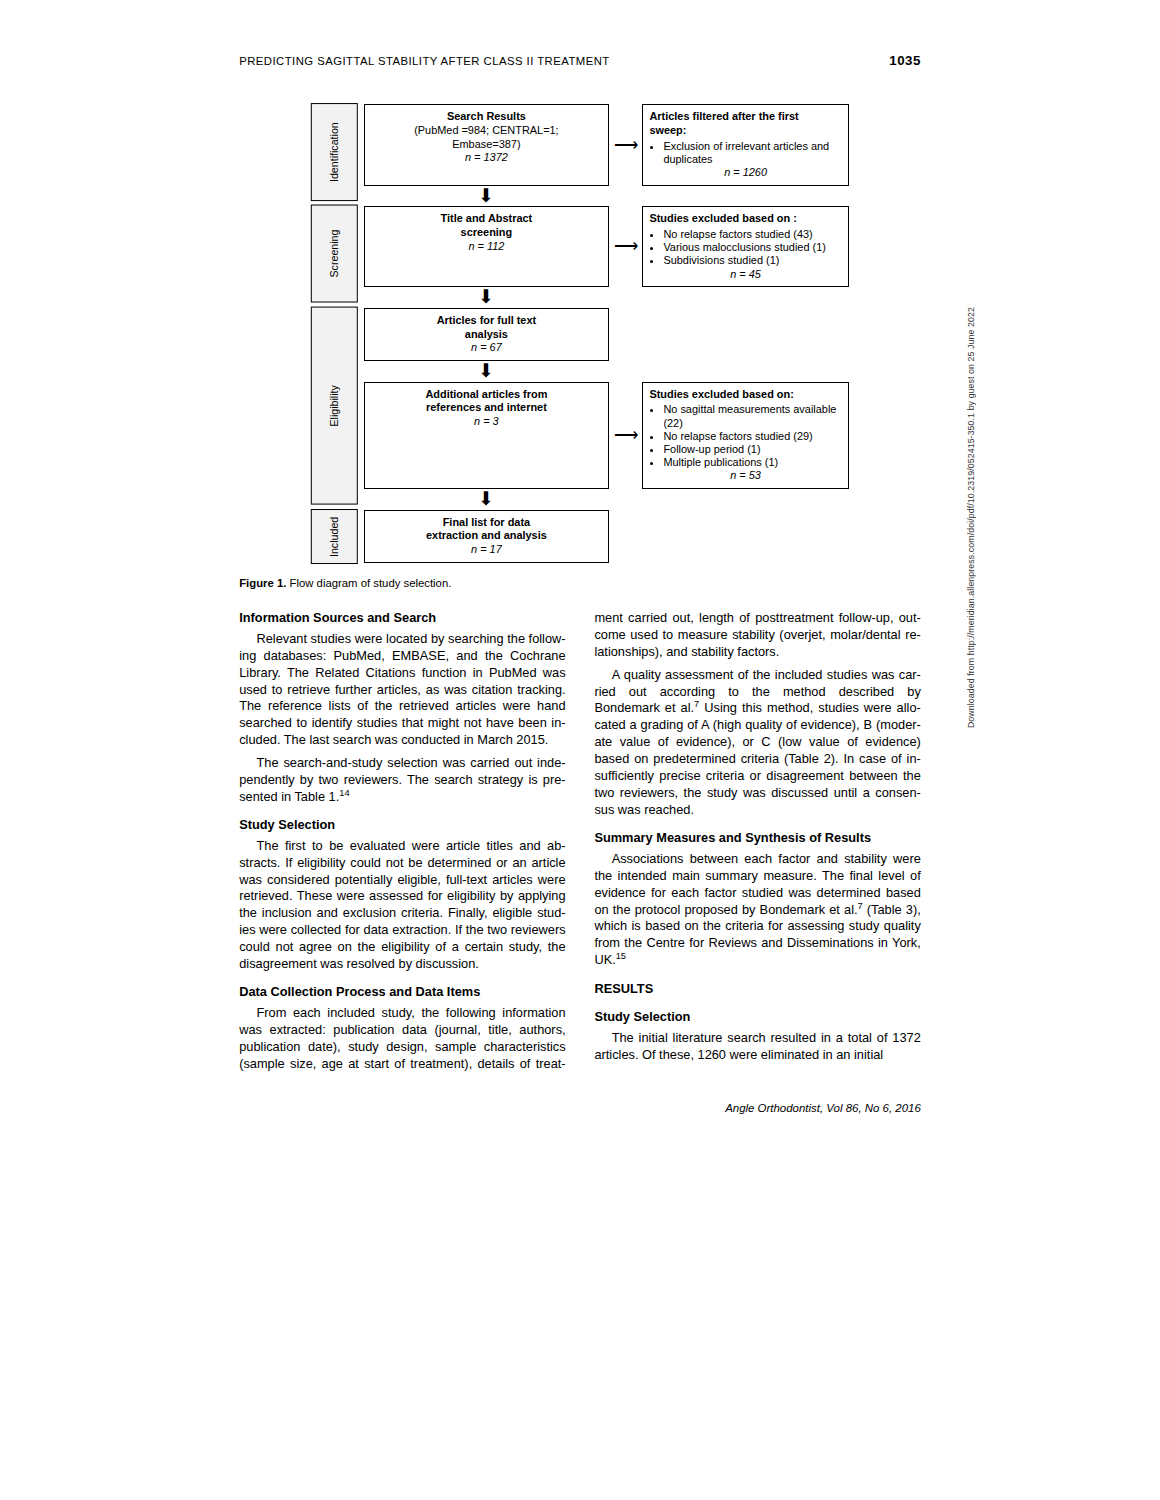Predicting sagittal stability after class II treatment 1035
Downloaded from http://meridian.allenpress.com/doi/pdf/10.2319/052415-350.1 by guest on 25 June 2022
Identification
Search Results
(PubMed =984; CENTRAL=1;
Embase=387)
n = 1372
⟶
Articles filtered after the first
sweep:
Exclusion of irrelevant articles and duplicates
n = 1260
⬇
Screening
Title and Abstract
screening
n = 112
⟶
Studies excluded based on :
No relapse factors studied (43)
Various malocclusions studied (1)
Subdivisions studied (1)
n = 45
⬇
Eligibility
Articles for full text
analysis
n = 67
⬇
Additional articles from
references and internet
n = 3
⟶
Studies excluded based on:
No sagittal measurements available (22)
No relapse factors studied (29)
Follow-up period (1)
Multiple publications (1)
n = 53
⬇
Included
Final list for data
extraction and analysis
n = 17
Figure 1. Flow diagram of study selection.
Information Sources and Search
Relevant studies were located by searching the following databases: PubMed, EMBASE, and the Cochrane Library. The Related Citations function in PubMed was used to retrieve further articles, as was citation tracking. The reference lists of the retrieved articles were hand searched to identify studies that might not have been included. The last search was conducted in March 2015.
The search-and-study selection was carried out independently by two reviewers. The search strategy is presented in Table 1.14
Study Selection
The first to be evaluated were article titles and abstracts. If eligibility could not be determined or an article was considered potentially eligible, full-text articles were retrieved. These were assessed for eligibility by applying the inclusion and exclusion criteria. Finally, eligible studies were collected for data extraction. If the two reviewers could not agree on the eligibility of a certain study, the disagreement was resolved by discussion.
Data Collection Process and Data Items
From each included study, the following information was extracted: publication data (journal, title, authors, publication date), study design, sample characteristics (sample size, age at start of treatment), details of treatment carried out, length of posttreatment follow-up, outcome used to measure stability (overjet, molar/dental relationships), and stability factors.
A quality assessment of the included studies was carried out according to the method described by Bondemark et al.7 Using this method, studies were allocated a grading of A (high quality of evidence), B (moderate value of evidence), or C (low value of evidence) based on predetermined criteria (Table 2). In case of insufficiently precise criteria or disagreement between the two reviewers, the study was discussed until a consensus was reached.
Summary Measures and Synthesis of Results
Associations between each factor and stability were the intended main summary measure. The final level of evidence for each factor studied was determined based on the protocol proposed by Bondemark et al.7 (Table 3), which is based on the criteria for assessing study quality from the Centre for Reviews and Disseminations in York, UK.15
RESULTS
Study Selection
The initial literature search resulted in a total of 1372 articles. Of these, 1260 were eliminated in an initial
Angle Orthodontist, Vol 86, No 6, 2016